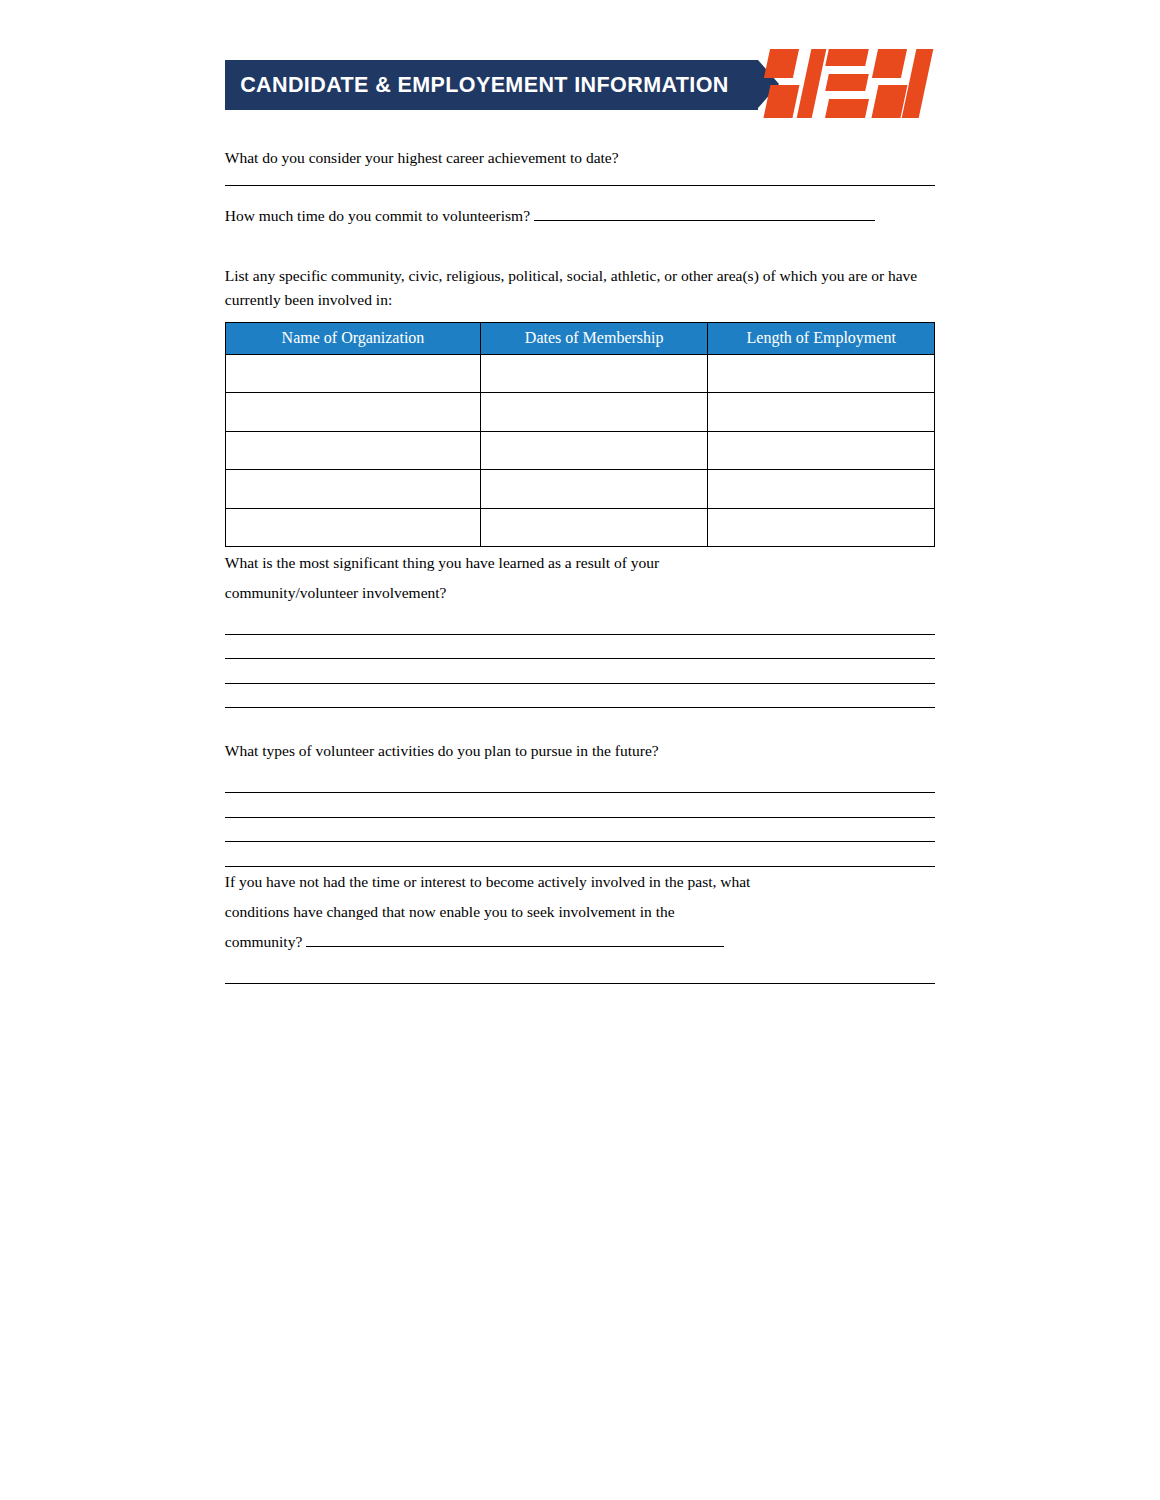Candidate & Employement Information
What do you consider your highest career achievement to date?
How much time do you commit to volunteerism?
List any specific community, civic, religious, political, social, athletic, or other area(s) of which you are or have currently been involved in:
| Name of Organization | Dates of Membership | Length of Employment |
| --- | --- | --- |
What is the most significant thing you have learned as a result of your
community/volunteer involvement?
What types of volunteer activities do you plan to pursue in the future?
If you have not had the time or interest to become actively involved in the past, what
conditions have changed that now enable you to seek involvement in the
community?